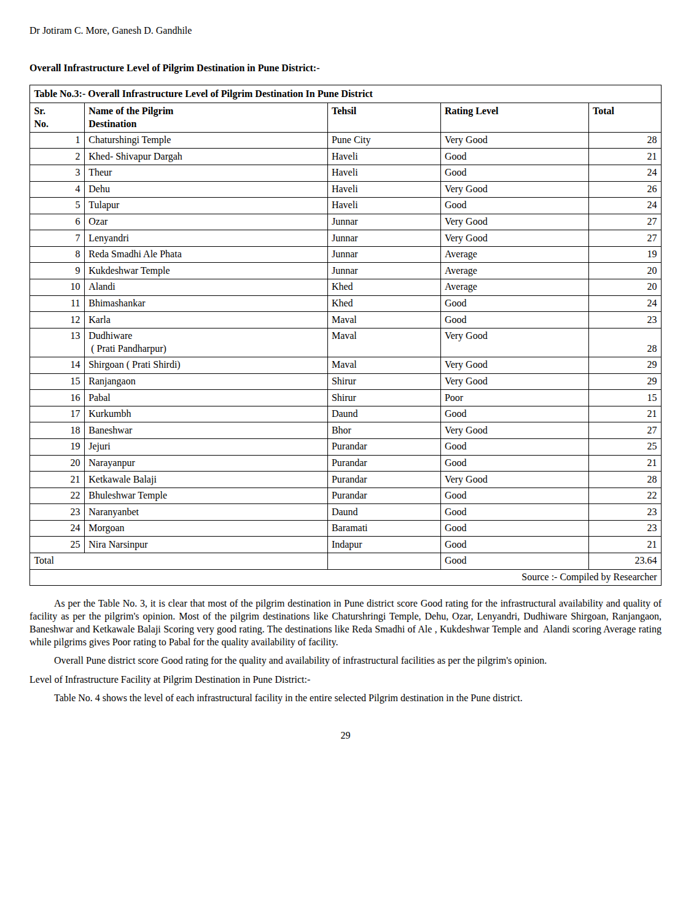Dr Jotiram C. More, Ganesh D. Gandhile
Overall Infrastructure Level of Pilgrim Destination in Pune District:-
Table No.3:- Overall Infrastructure Level of Pilgrim Destination In Pune District
| Sr. No. | Name of the Pilgrim Destination | Tehsil | Rating Level | Total |
| --- | --- | --- | --- | --- |
| 1 | Chaturshingi Temple | Pune City | Very Good | 28 |
| 2 | Khed- Shivapur Dargah | Haveli | Good | 21 |
| 3 | Theur | Haveli | Good | 24 |
| 4 | Dehu | Haveli | Very Good | 26 |
| 5 | Tulapur | Haveli | Good | 24 |
| 6 | Ozar | Junnar | Very Good | 27 |
| 7 | Lenyandri | Junnar | Very Good | 27 |
| 8 | Reda Smadhi Ale Phata | Junnar | Average | 19 |
| 9 | Kukdeshwar Temple | Junnar | Average | 20 |
| 10 | Alandi | Khed | Average | 20 |
| 11 | Bhimashankar | Khed | Good | 24 |
| 12 | Karla | Maval | Good | 23 |
| 13 | Dudhiware ( Prati Pandharpur) | Maval | Very Good | 28 |
| 14 | Shirgoan ( Prati Shirdi) | Maval | Very Good | 29 |
| 15 | Ranjangaon | Shirur | Very Good | 29 |
| 16 | Pabal | Shirur | Poor | 15 |
| 17 | Kurkumbh | Daund | Good | 21 |
| 18 | Baneshwar | Bhor | Very Good | 27 |
| 19 | Jejuri | Purandar | Good | 25 |
| 20 | Narayanpur | Purandar | Good | 21 |
| 21 | Ketkawale Balaji | Purandar | Very Good | 28 |
| 22 | Bhuleshwar Temple | Purandar | Good | 22 |
| 23 | Naranyanbet | Daund | Good | 23 |
| 24 | Morgoan | Baramati | Good | 23 |
| 25 | Nira Narsinpur | Indapur | Good | 21 |
| Total | | Good | 23.64 |
| Source :- Compiled by Researcher |
As per the Table No. 3, it is clear that most of the pilgrim destination in Pune district score Good rating for the infrastructural availability and quality of facility as per the pilgrim's opinion. Most of the pilgrim destinations like Chaturshringi Temple, Dehu, Ozar, Lenyandri, Dudhiware Shirgoan, Ranjangaon, Baneshwar and Ketkawale Balaji Scoring very good rating. The destinations like Reda Smadhi of Ale , Kukdeshwar Temple and Alandi scoring Average rating while pilgrims gives Poor rating to Pabal for the quality availability of facility.
Overall Pune district score Good rating for the quality and availability of infrastructural facilities as per the pilgrim's opinion.
Level of Infrastructure Facility at Pilgrim Destination in Pune District:-
Table No. 4 shows the level of each infrastructural facility in the entire selected Pilgrim destination in the Pune district.
29